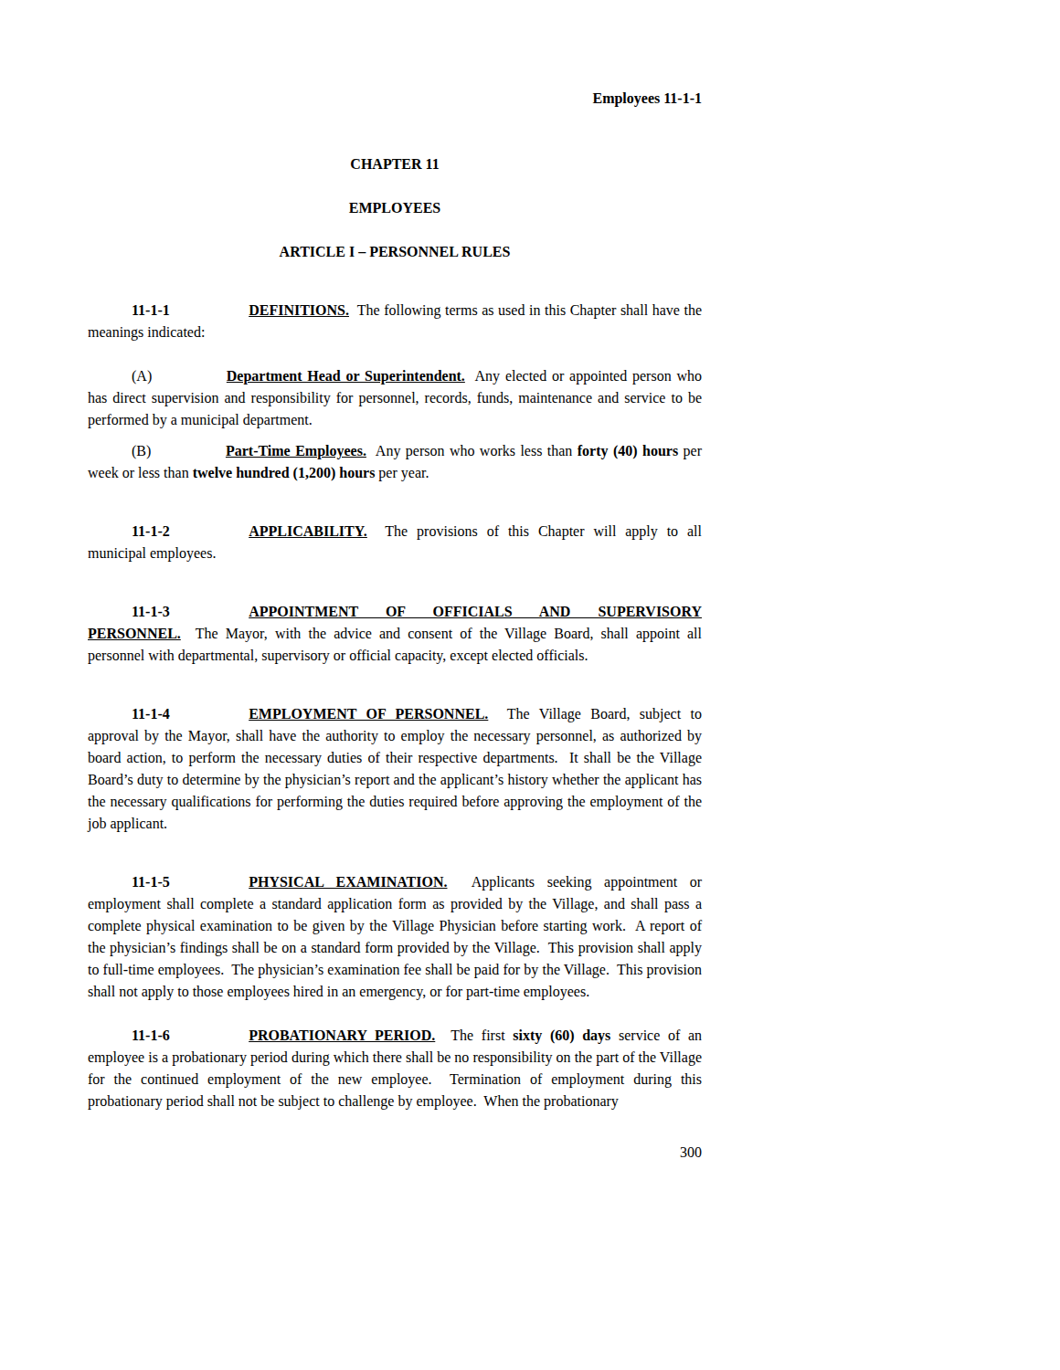Employees 11-1-1
CHAPTER 11
EMPLOYEES
ARTICLE I – PERSONNEL RULES
11-1-1 DEFINITIONS. The following terms as used in this Chapter shall have the meanings indicated:
(A) Department Head or Superintendent. Any elected or appointed person who has direct supervision and responsibility for personnel, records, funds, maintenance and service to be performed by a municipal department.
(B) Part-Time Employees. Any person who works less than forty (40) hours per week or less than twelve hundred (1,200) hours per year.
11-1-2 APPLICABILITY. The provisions of this Chapter will apply to all municipal employees.
11-1-3 APPOINTMENT OF OFFICIALS AND SUPERVISORY PERSONNEL. The Mayor, with the advice and consent of the Village Board, shall appoint all personnel with departmental, supervisory or official capacity, except elected officials.
11-1-4 EMPLOYMENT OF PERSONNEL. The Village Board, subject to approval by the Mayor, shall have the authority to employ the necessary personnel, as authorized by board action, to perform the necessary duties of their respective departments. It shall be the Village Board’s duty to determine by the physician’s report and the applicant’s history whether the applicant has the necessary qualifications for performing the duties required before approving the employment of the job applicant.
11-1-5 PHYSICAL EXAMINATION. Applicants seeking appointment or employment shall complete a standard application form as provided by the Village, and shall pass a complete physical examination to be given by the Village Physician before starting work. A report of the physician’s findings shall be on a standard form provided by the Village. This provision shall apply to full-time employees. The physician’s examination fee shall be paid for by the Village. This provision shall not apply to those employees hired in an emergency, or for part-time employees.
11-1-6 PROBATIONARY PERIOD. The first sixty (60) days service of an employee is a probationary period during which there shall be no responsibility on the part of the Village for the continued employment of the new employee. Termination of employment during this probationary period shall not be subject to challenge by employee. When the probationary
300